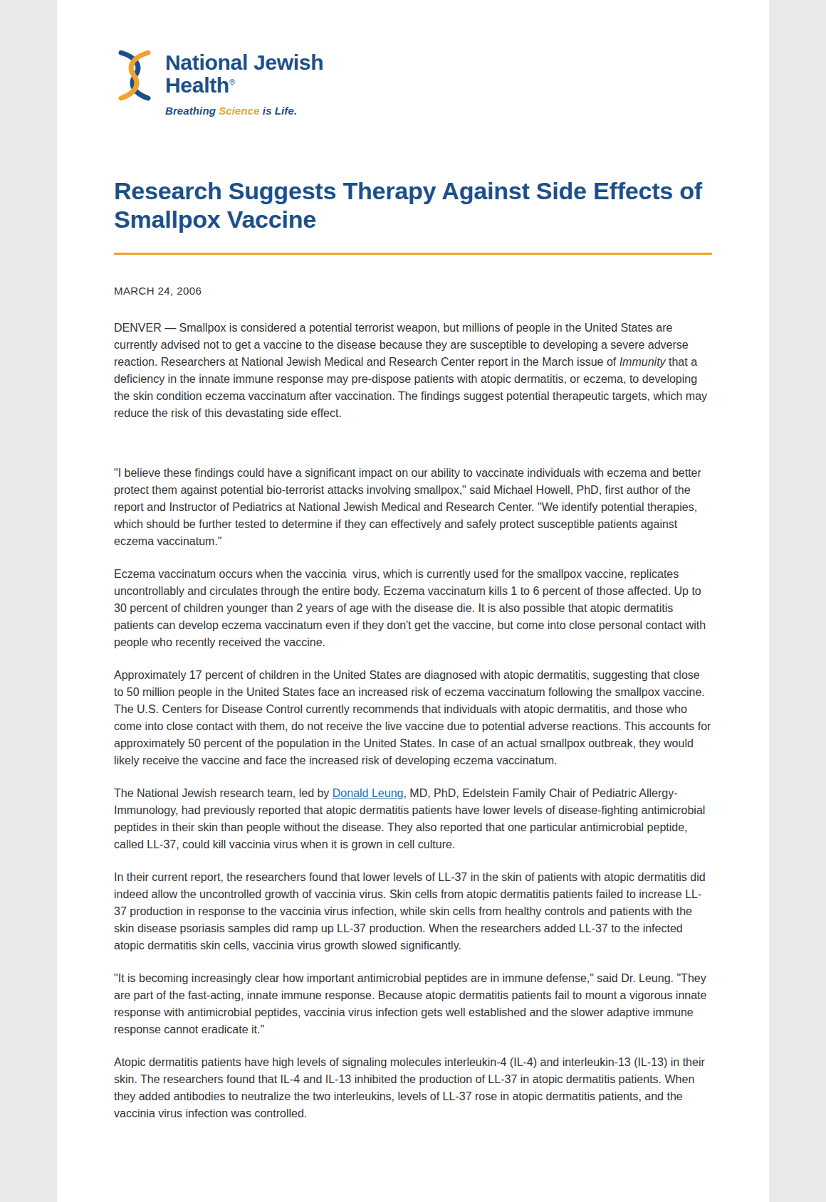National Jewish
Health®
Breathing Science is Life.
Research Suggests Therapy Against Side Effects of Smallpox Vaccine
MARCH 24, 2006
DENVER — Smallpox is considered a potential terrorist weapon, but millions of people in the United States are currently advised not to get a vaccine to the disease because they are susceptible to developing a severe adverse reaction. Researchers at National Jewish Medical and Research Center report in the March issue of Immunity that a deficiency in the innate immune response may pre-dispose patients with atopic dermatitis, or eczema, to developing the skin condition eczema vaccinatum after vaccination. The findings suggest potential therapeutic targets, which may reduce the risk of this devastating side effect.
"I believe these findings could have a significant impact on our ability to vaccinate individuals with eczema and better protect them against potential bio-terrorist attacks involving smallpox," said Michael Howell, PhD, first author of the report and Instructor of Pediatrics at National Jewish Medical and Research Center. "We identify potential therapies, which should be further tested to determine if they can effectively and safely protect susceptible patients against eczema vaccinatum."
Eczema vaccinatum occurs when the vaccinia virus, which is currently used for the smallpox vaccine, replicates uncontrollably and circulates through the entire body. Eczema vaccinatum kills 1 to 6 percent of those affected. Up to 30 percent of children younger than 2 years of age with the disease die. It is also possible that atopic dermatitis patients can develop eczema vaccinatum even if they don't get the vaccine, but come into close personal contact with people who recently received the vaccine.
Approximately 17 percent of children in the United States are diagnosed with atopic dermatitis, suggesting that close to 50 million people in the United States face an increased risk of eczema vaccinatum following the smallpox vaccine. The U.S. Centers for Disease Control currently recommends that individuals with atopic dermatitis, and those who come into close contact with them, do not receive the live vaccine due to potential adverse reactions. This accounts for approximately 50 percent of the population in the United States. In case of an actual smallpox outbreak, they would likely receive the vaccine and face the increased risk of developing eczema vaccinatum.
The National Jewish research team, led by Donald Leung, MD, PhD, Edelstein Family Chair of Pediatric Allergy-Immunology, had previously reported that atopic dermatitis patients have lower levels of disease-fighting antimicrobial peptides in their skin than people without the disease. They also reported that one particular antimicrobial peptide, called LL-37, could kill vaccinia virus when it is grown in cell culture.
In their current report, the researchers found that lower levels of LL-37 in the skin of patients with atopic dermatitis did indeed allow the uncontrolled growth of vaccinia virus. Skin cells from atopic dermatitis patients failed to increase LL-37 production in response to the vaccinia virus infection, while skin cells from healthy controls and patients with the skin disease psoriasis samples did ramp up LL-37 production. When the researchers added LL-37 to the infected atopic dermatitis skin cells, vaccinia virus growth slowed significantly.
"It is becoming increasingly clear how important antimicrobial peptides are in immune defense," said Dr. Leung. "They are part of the fast-acting, innate immune response. Because atopic dermatitis patients fail to mount a vigorous innate response with antimicrobial peptides, vaccinia virus infection gets well established and the slower adaptive immune response cannot eradicate it."
Atopic dermatitis patients have high levels of signaling molecules interleukin-4 (IL-4) and interleukin-13 (IL-13) in their skin. The researchers found that IL-4 and IL-13 inhibited the production of LL-37 in atopic dermatitis patients. When they added antibodies to neutralize the two interleukins, levels of LL-37 rose in atopic dermatitis patients, and the vaccinia virus infection was controlled.